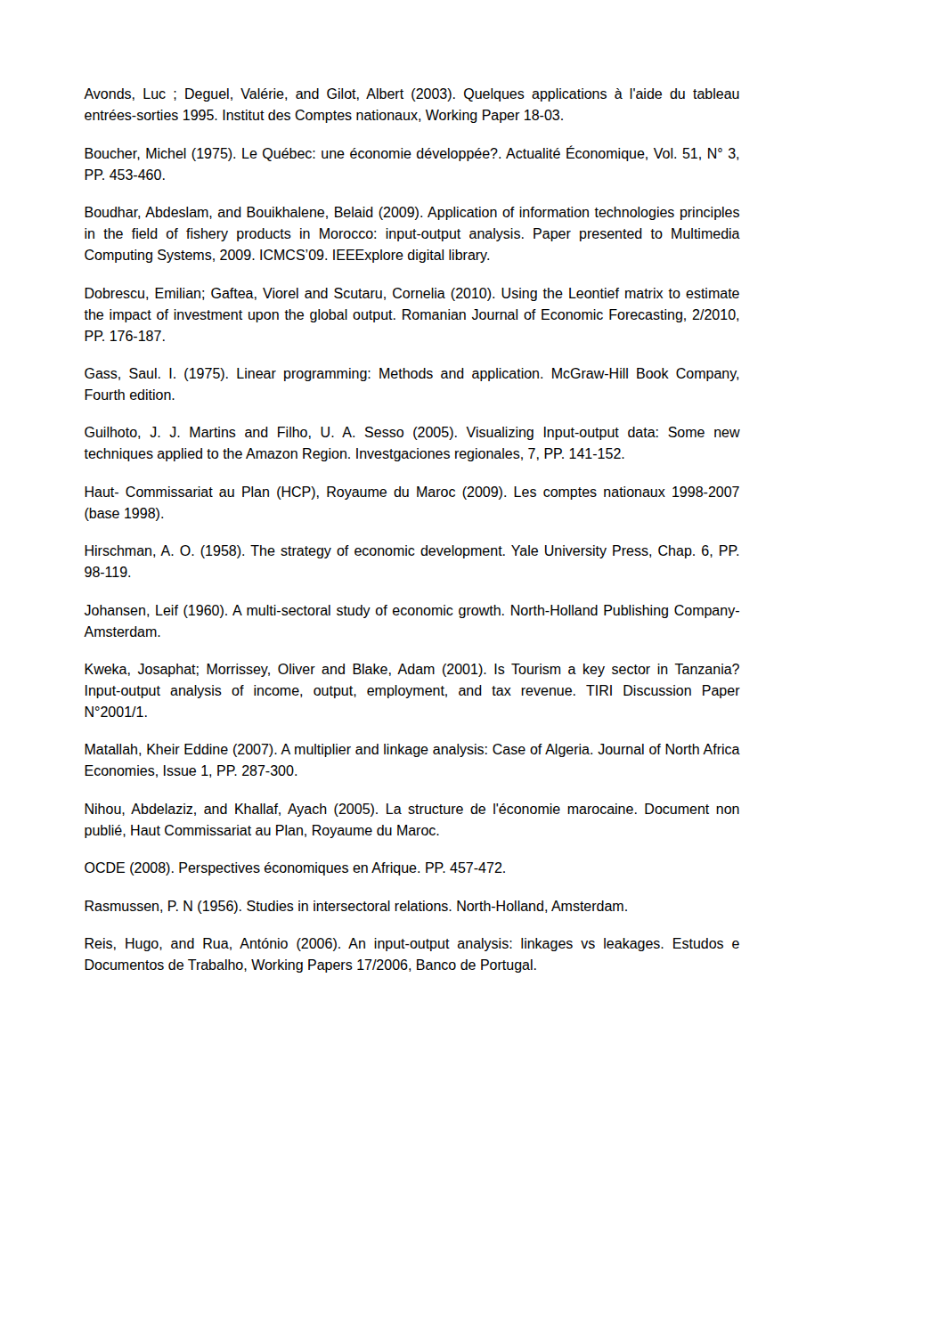Avonds, Luc ; Deguel, Valérie, and Gilot, Albert (2003). Quelques applications à l'aide du tableau entrées-sorties 1995. Institut des Comptes nationaux, Working Paper 18-03.
Boucher, Michel (1975). Le Québec: une économie développée?. Actualité Économique, Vol. 51, N° 3, PP. 453-460.
Boudhar, Abdeslam, and Bouikhalene, Belaid (2009). Application of information technologies principles in the field of fishery products in Morocco: input-output analysis. Paper presented to Multimedia Computing Systems, 2009. ICMCS’09. IEEExplore digital library.
Dobrescu, Emilian; Gaftea, Viorel and Scutaru, Cornelia (2010). Using the Leontief matrix to estimate the impact of investment upon the global output. Romanian Journal of Economic Forecasting, 2/2010, PP. 176-187.
Gass, Saul. I. (1975). Linear programming: Methods and application. McGraw-Hill Book Company, Fourth edition.
Guilhoto, J. J. Martins and Filho, U. A. Sesso (2005). Visualizing Input-output data: Some new techniques applied to the Amazon Region. Investgaciones regionales, 7, PP. 141-152.
Haut- Commissariat au Plan (HCP), Royaume du Maroc (2009). Les comptes nationaux 1998-2007 (base 1998).
Hirschman, A. O. (1958). The strategy of economic development. Yale University Press, Chap. 6, PP. 98-119.
Johansen, Leif (1960). A multi-sectoral study of economic growth. North-Holland Publishing Company-Amsterdam.
Kweka, Josaphat; Morrissey, Oliver and Blake, Adam (2001). Is Tourism a key sector in Tanzania? Input-output analysis of income, output, employment, and tax revenue. TIRI Discussion Paper N°2001/1.
Matallah, Kheir Eddine (2007). A multiplier and linkage analysis: Case of Algeria. Journal of North Africa Economies, Issue 1, PP. 287-300.
Nihou, Abdelaziz, and Khallaf, Ayach (2005). La structure de l'économie marocaine. Document non publié, Haut Commissariat au Plan, Royaume du Maroc.
OCDE (2008). Perspectives économiques en Afrique. PP. 457-472.
Rasmussen, P. N (1956). Studies in intersectoral relations. North-Holland, Amsterdam.
Reis, Hugo, and Rua, António (2006). An input-output analysis: linkages vs leakages. Estudos e Documentos de Trabalho, Working Papers 17/2006, Banco de Portugal.